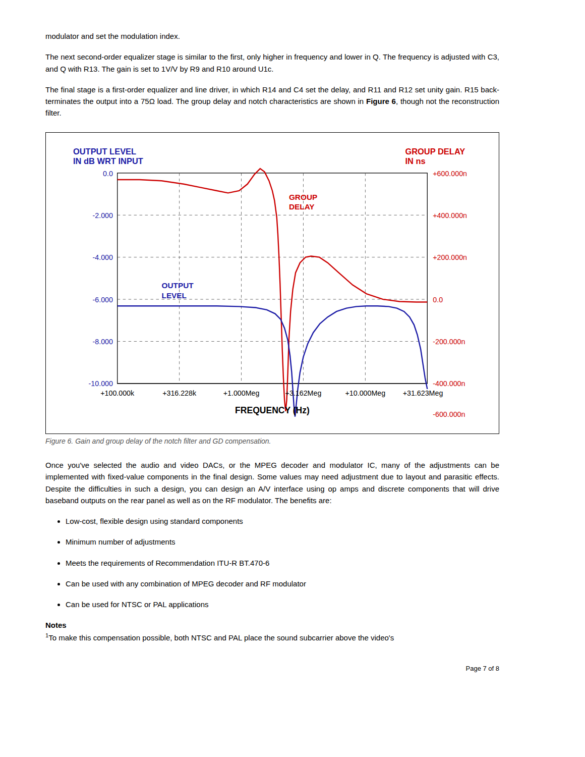modulator and set the modulation index.
The next second-order equalizer stage is similar to the first, only higher in frequency and lower in Q. The frequency is adjusted with C3, and Q with R13. The gain is set to 1V/V by R9 and R10 around U1c.
The final stage is a first-order equalizer and line driver, in which R14 and C4 set the delay, and R11 and R12 set unity gain. R15 back-terminates the output into a 75Ω load. The group delay and notch characteristics are shown in Figure 6, though not the reconstruction filter.
OUTPUT LEVEL IN dB WRT INPUT GROUP DELAY IN ns 0.0 -2.000 -4.000 -6.000 -8.000 -10.000 +600.000n +400.000n +200.000n 0.0 -200.000n -400.000n -600.000n GROUP DELAY OUTPUT LEVEL +100.000k +316.228k +1.000Meg +3.162Meg +10.000Meg +31.623Meg FREQUENCY (Hz)
Figure 6. Gain and group delay of the notch filter and GD compensation.
Once you've selected the audio and video DACs, or the MPEG decoder and modulator IC, many of the adjustments can be implemented with fixed-value components in the final design. Some values may need adjustment due to layout and parasitic effects. Despite the difficulties in such a design, you can design an A/V interface using op amps and discrete components that will drive baseband outputs on the rear panel as well as on the RF modulator. The benefits are:
Low-cost, flexible design using standard components
Minimum number of adjustments
Meets the requirements of Recommendation ITU-R BT.470-6
Can be used with any combination of MPEG decoder and RF modulator
Can be used for NTSC or PAL applications
Notes
1To make this compensation possible, both NTSC and PAL place the sound subcarrier above the video's
Page 7 of 8